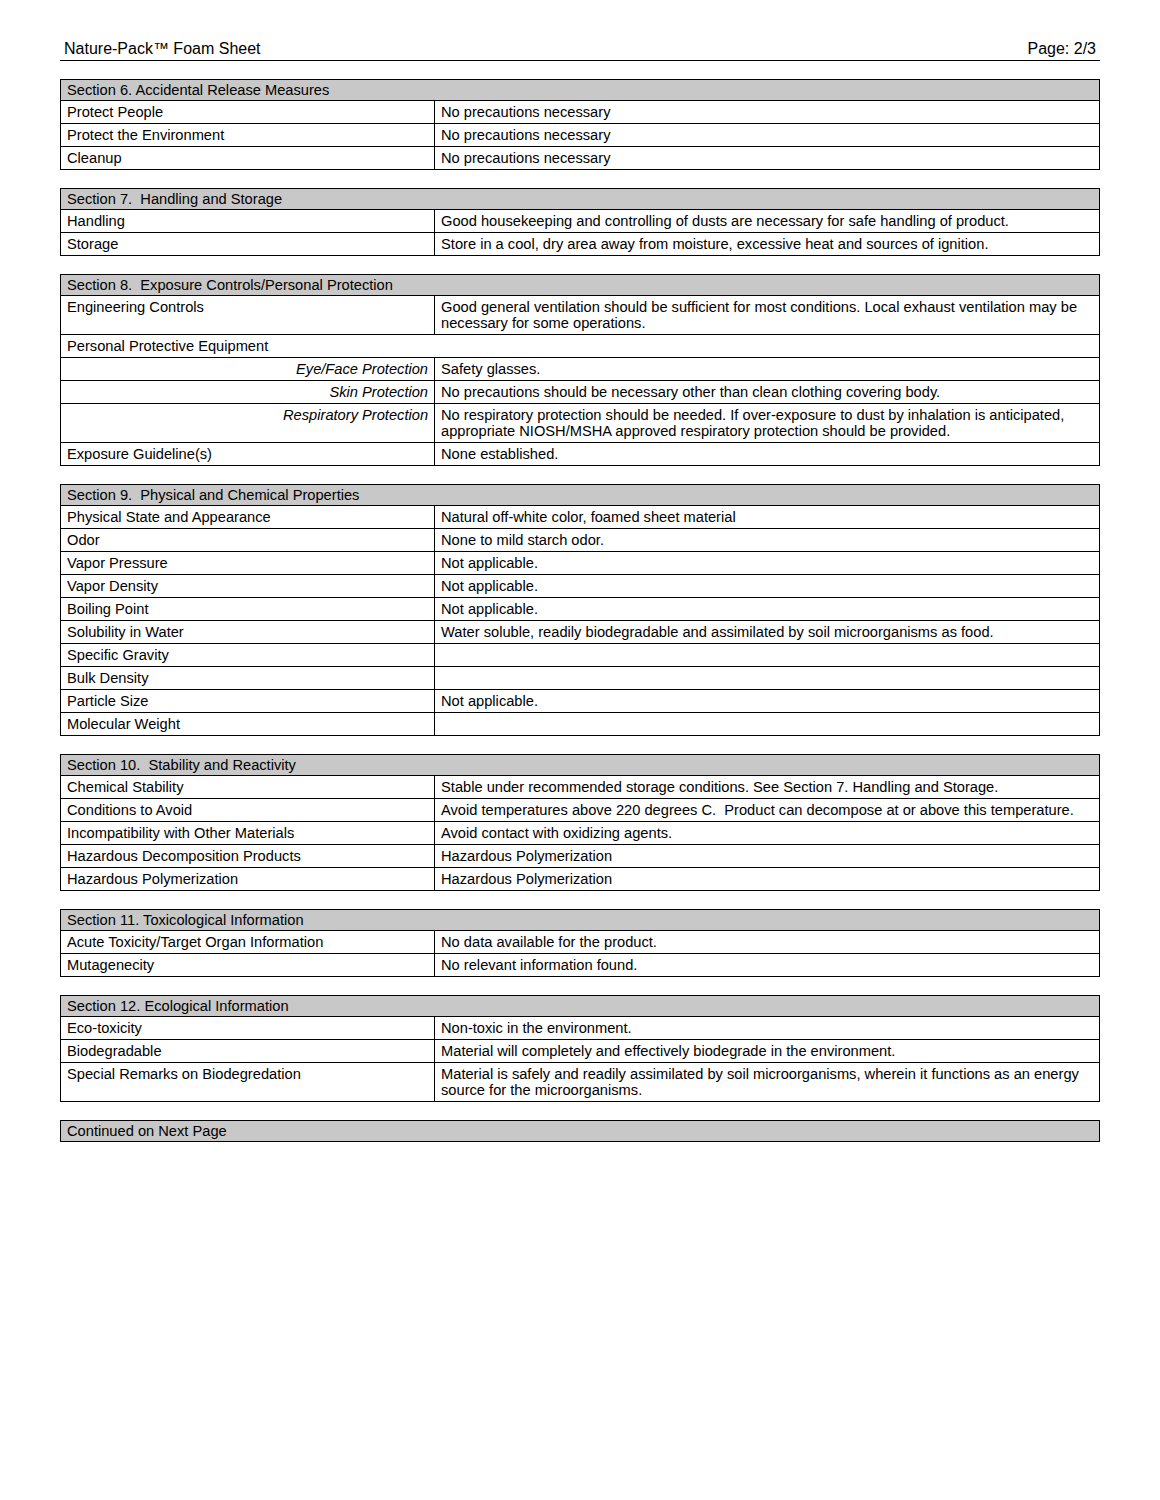Nature-Pack™ Foam Sheet Page: 2/3
| Section 6. Accidental Release Measures |
| --- |
| Protect People | No precautions necessary |
| Protect the Environment | No precautions necessary |
| Cleanup | No precautions necessary |
| Section 7. Handling and Storage |
| --- |
| Handling | Good housekeeping and controlling of dusts are necessary for safe handling of product. |
| Storage | Store in a cool, dry area away from moisture, excessive heat and sources of ignition. |
| Section 8. Exposure Controls/Personal Protection |
| --- |
| Engineering Controls | Good general ventilation should be sufficient for most conditions. Local exhaust ventilation may be necessary for some operations. |
| Personal Protective Equipment |
| Eye/Face Protection | Safety glasses. |
| Skin Protection | No precautions should be necessary other than clean clothing covering body. |
| Respiratory Protection | No respiratory protection should be needed. If over-exposure to dust by inhalation is anticipated, appropriate NIOSH/MSHA approved respiratory protection should be provided. |
| Exposure Guideline(s) | None established. |
| Section 9. Physical and Chemical Properties |
| --- |
| Physical State and Appearance | Natural off-white color, foamed sheet material |
| Odor | None to mild starch odor. |
| Vapor Pressure | Not applicable. |
| Vapor Density | Not applicable. |
| Boiling Point | Not applicable. |
| Solubility in Water | Water soluble, readily biodegradable and assimilated by soil microorganisms as food. |
| Specific Gravity | |
| Bulk Density | |
| Particle Size | Not applicable. |
| Molecular Weight | |
| Section 10. Stability and Reactivity |
| --- |
| Chemical Stability | Stable under recommended storage conditions. See Section 7. Handling and Storage. |
| Conditions to Avoid | Avoid temperatures above 220 degrees C. Product can decompose at or above this temperature. |
| Incompatibility with Other Materials | Avoid contact with oxidizing agents. |
| Hazardous Decomposition Products | Hazardous Polymerization |
| Hazardous Polymerization | Hazardous Polymerization |
| Section 11. Toxicological Information |
| --- |
| Acute Toxicity/Target Organ Information | No data available for the product. |
| Mutagenecity | No relevant information found. |
| Section 12. Ecological Information |
| --- |
| Eco-toxicity | Non-toxic in the environment. |
| Biodegradable | Material will completely and effectively biodegrade in the environment. |
| Special Remarks on Biodegredation | Material is safely and readily assimilated by soil microorganisms, wherein it functions as an energy source for the microorganisms. |
Continued on Next Page